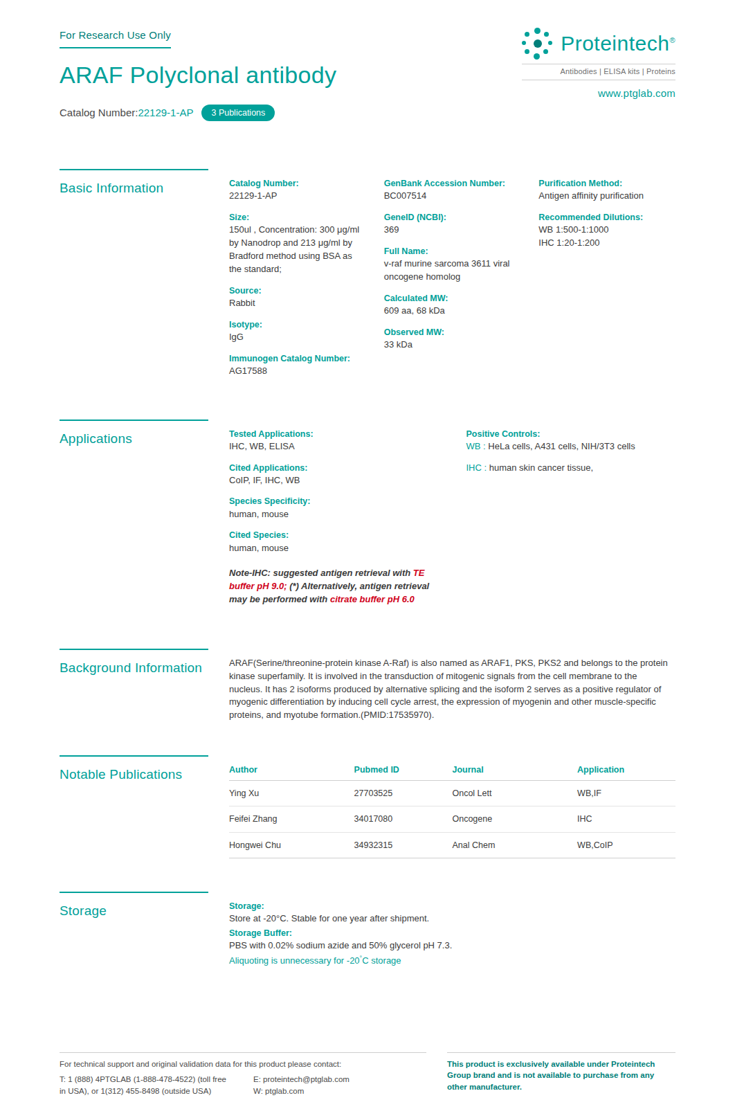For Research Use Only
ARAF Polyclonal antibody
Catalog Number:22129-1-AP 3 Publications
Proteintech®
Antibodies | ELISA kits | Proteins
www.ptglab.com
Basic Information
Catalog Number:
22129-1-AP
Size:
150ul , Concentration: 300 μg/ml by Nanodrop and 213 μg/ml by Bradford method using BSA as the standard;
Source:
Rabbit
Isotype:
IgG
Immunogen Catalog Number:
AG17588
GenBank Accession Number:
BC007514
GeneID (NCBI):
369
Full Name:
v-raf murine sarcoma 3611 viral oncogene homolog
Calculated MW:
609 aa, 68 kDa
Observed MW:
33 kDa
Purification Method:
Antigen affinity purification
Recommended Dilutions:
WB 1:500-1:1000
IHC 1:20-1:200
Applications
Tested Applications:
IHC, WB, ELISA
Cited Applications:
CoIP, IF, IHC, WB
Species Specificity:
human, mouse
Cited Species:
human, mouse
Note-IHC: suggested antigen retrieval with TE buffer pH 9.0; (*) Alternatively, antigen retrieval may be performed with citrate buffer pH 6.0
Positive Controls:
WB : HeLa cells, A431 cells, NIH/3T3 cells
IHC : human skin cancer tissue,
Background Information
ARAF(Serine/threonine-protein kinase A-Raf) is also named as ARAF1, PKS, PKS2 and belongs to the protein kinase superfamily. It is involved in the transduction of mitogenic signals from the cell membrane to the nucleus. It has 2 isoforms produced by alternative splicing and the isoform 2 serves as a positive regulator of myogenic differentiation by inducing cell cycle arrest, the expression of myogenin and other muscle-specific proteins, and myotube formation.(PMID:17535970).
Notable Publications
| Author | Pubmed ID | Journal | Application |
| --- | --- | --- | --- |
| Ying Xu | 27703525 | Oncol Lett | WB,IF |
| Feifei Zhang | 34017080 | Oncogene | IHC |
| Hongwei Chu | 34932315 | Anal Chem | WB,CoIP |
Storage
Storage:
Store at -20°C. Stable for one year after shipment.
Storage Buffer:
PBS with 0.02% sodium azide and 50% glycerol pH 7.3.
Aliquoting is unnecessary for -20°C storage
For technical support and original validation data for this product please contact:
T: 1 (888) 4PTGLAB (1-888-478-4522) (toll free in USA), or 1(312) 455-8498 (outside USA)
E: proteintech@ptglab.com
W: ptglab.com
This product is exclusively available under Proteintech Group brand and is not available to purchase from any other manufacturer.